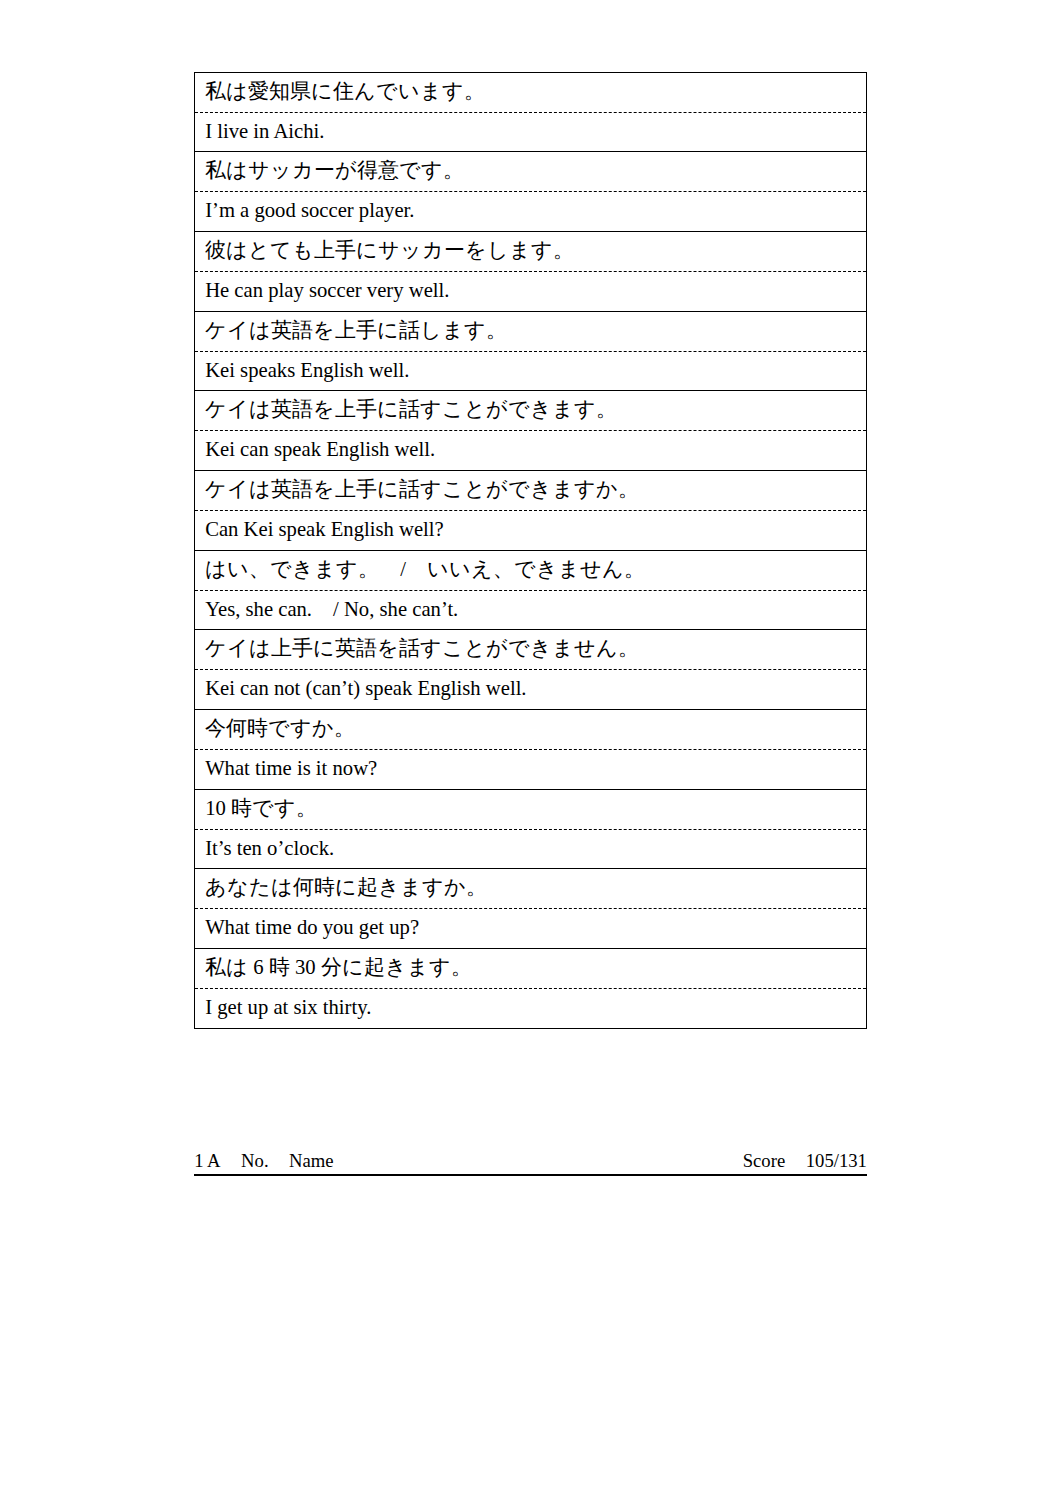| 私は愛知県に住んでいます。 |
| I live in Aichi. |
| 私はサッカーが得意です。 |
| I’m a good soccer player. |
| 彼はとても上手にサッカーをします。 |
| He can play soccer very well. |
| ケイは英語を上手に話します。 |
| Kei speaks English well. |
| ケイは英語を上手に話すことができます。 |
| Kei can speak English well. |
| ケイは英語を上手に話すことができますか。 |
| Can Kei speak English well? |
| はい、できます。 / いいえ、できません。 |
| Yes, she can. / No, she can’t. |
| ケイは上手に英語を話すことができません。 |
| Kei can not (can’t) speak English well. |
| 今何時ですか。 |
| What time is it now? |
| 10 時です。 |
| It’s ten o’clock. |
| あなたは何時に起きますか。 |
| What time do you get up? |
| 私は 6 時 30 分に起きます。 |
| I get up at six thirty. |
1 A No. Name
Score 105/131